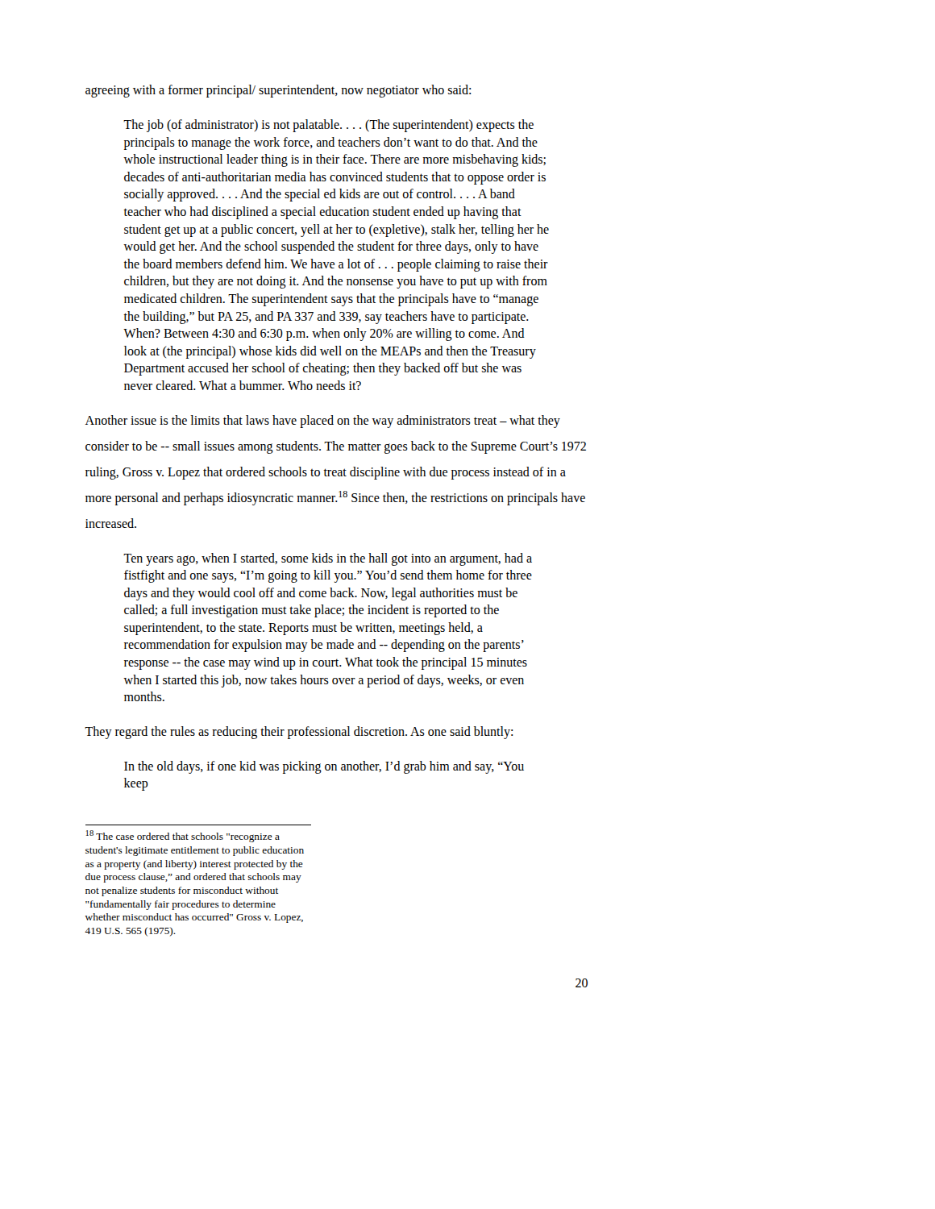agreeing with a former principal/ superintendent, now negotiator who said:
The job (of administrator) is not palatable. . . . (The superintendent) expects the principals to manage the work force, and teachers don’t want to do that. And the whole instructional leader thing is in their face. There are more misbehaving kids; decades of anti-authoritarian media has convinced students that to oppose order is socially approved. . . . And the special ed kids are out of control. . . . A band teacher who had disciplined a special education student ended up having that student get up at a public concert, yell at her to (expletive), stalk her, telling her he would get her. And the school suspended the student for three days, only to have the board members defend him. We have a lot of . . . people claiming to raise their children, but they are not doing it. And the nonsense you have to put up with from medicated children. The superintendent says that the principals have to “manage the building,” but PA 25, and PA 337 and 339, say teachers have to participate. When? Between 4:30 and 6:30 p.m. when only 20% are willing to come. And look at (the principal) whose kids did well on the MEAPs and then the Treasury Department accused her school of cheating; then they backed off but she was never cleared. What a bummer. Who needs it?
Another issue is the limits that laws have placed on the way administrators treat – what they consider to be -- small issues among students. The matter goes back to the Supreme Court’s 1972 ruling, Gross v. Lopez that ordered schools to treat discipline with due process instead of in a more personal and perhaps idiosyncratic manner.18 Since then, the restrictions on principals have increased.
Ten years ago, when I started, some kids in the hall got into an argument, had a fistfight and one says, “I’m going to kill you.” You’d send them home for three days and they would cool off and come back. Now, legal authorities must be called; a full investigation must take place; the incident is reported to the superintendent, to the state. Reports must be written, meetings held, a recommendation for expulsion may be made and -- depending on the parents’ response -- the case may wind up in court. What took the principal 15 minutes when I started this job, now takes hours over a period of days, weeks, or even months.
They regard the rules as reducing their professional discretion. As one said bluntly:
In the old days, if one kid was picking on another, I’d grab him and say, “You keep
18 The case ordered that schools "recognize a student's legitimate entitlement to public education as a property (and liberty) interest protected by the due process clause,” and ordered that schools may not penalize students for misconduct without "fundamentally fair procedures to determine whether misconduct has occurred" Gross v. Lopez, 419 U.S. 565 (1975).
20